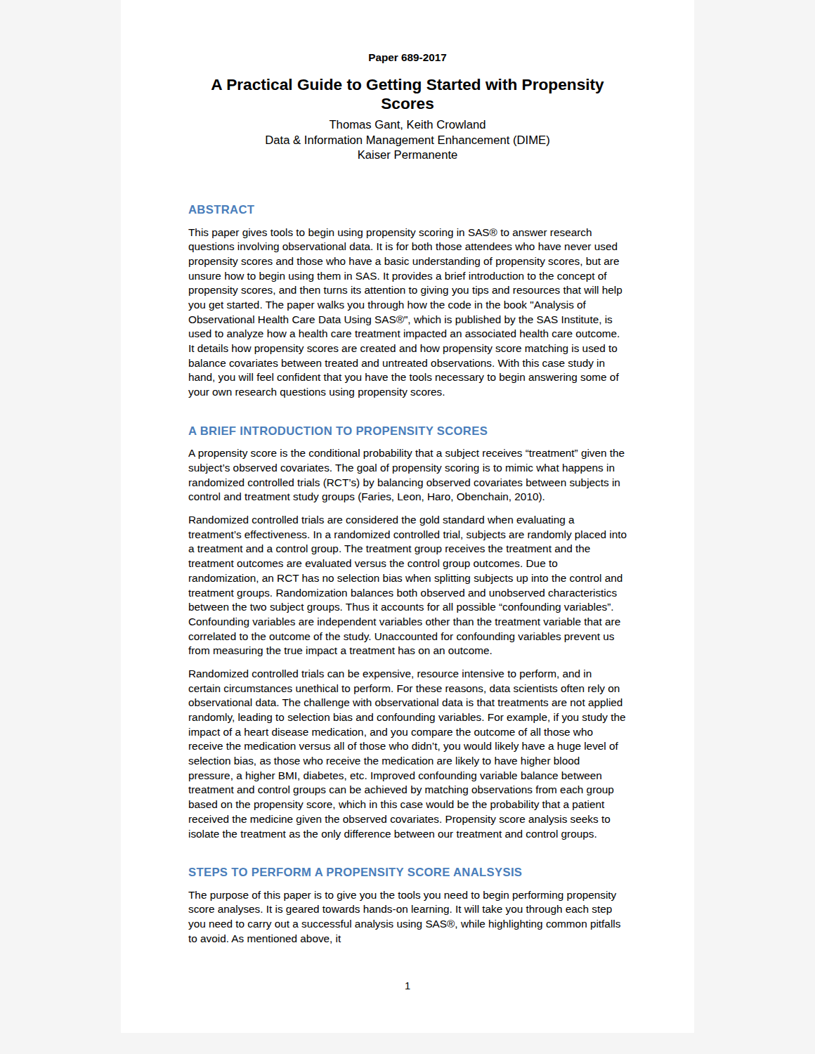Paper 689-2017
A Practical Guide to Getting Started with Propensity Scores
Thomas Gant, Keith Crowland
Data & Information Management Enhancement (DIME)
Kaiser Permanente
ABSTRACT
This paper gives tools to begin using propensity scoring in SAS® to answer research questions involving observational data. It is for both those attendees who have never used propensity scores and those who have a basic understanding of propensity scores, but are unsure how to begin using them in SAS. It provides a brief introduction to the concept of propensity scores, and then turns its attention to giving you tips and resources that will help you get started. The paper walks you through how the code in the book "Analysis of Observational Health Care Data Using SAS®", which is published by the SAS Institute, is used to analyze how a health care treatment impacted an associated health care outcome. It details how propensity scores are created and how propensity score matching is used to balance covariates between treated and untreated observations. With this case study in hand, you will feel confident that you have the tools necessary to begin answering some of your own research questions using propensity scores.
A BRIEF INTRODUCTION TO PROPENSITY SCORES
A propensity score is the conditional probability that a subject receives “treatment” given the subject’s observed covariates. The goal of propensity scoring is to mimic what happens in randomized controlled trials (RCT’s) by balancing observed covariates between subjects in control and treatment study groups (Faries, Leon, Haro, Obenchain, 2010).
Randomized controlled trials are considered the gold standard when evaluating a treatment’s effectiveness. In a randomized controlled trial, subjects are randomly placed into a treatment and a control group. The treatment group receives the treatment and the treatment outcomes are evaluated versus the control group outcomes. Due to randomization, an RCT has no selection bias when splitting subjects up into the control and treatment groups. Randomization balances both observed and unobserved characteristics between the two subject groups. Thus it accounts for all possible “confounding variables”. Confounding variables are independent variables other than the treatment variable that are correlated to the outcome of the study. Unaccounted for confounding variables prevent us from measuring the true impact a treatment has on an outcome.
Randomized controlled trials can be expensive, resource intensive to perform, and in certain circumstances unethical to perform. For these reasons, data scientists often rely on observational data. The challenge with observational data is that treatments are not applied randomly, leading to selection bias and confounding variables. For example, if you study the impact of a heart disease medication, and you compare the outcome of all those who receive the medication versus all of those who didn’t, you would likely have a huge level of selection bias, as those who receive the medication are likely to have higher blood pressure, a higher BMI, diabetes, etc. Improved confounding variable balance between treatment and control groups can be achieved by matching observations from each group based on the propensity score, which in this case would be the probability that a patient received the medicine given the observed covariates. Propensity score analysis seeks to isolate the treatment as the only difference between our treatment and control groups.
STEPS TO PERFORM A PROPENSITY SCORE ANALSYSIS
The purpose of this paper is to give you the tools you need to begin performing propensity score analyses. It is geared towards hands-on learning. It will take you through each step you need to carry out a successful analysis using SAS®, while highlighting common pitfalls to avoid. As mentioned above, it
1